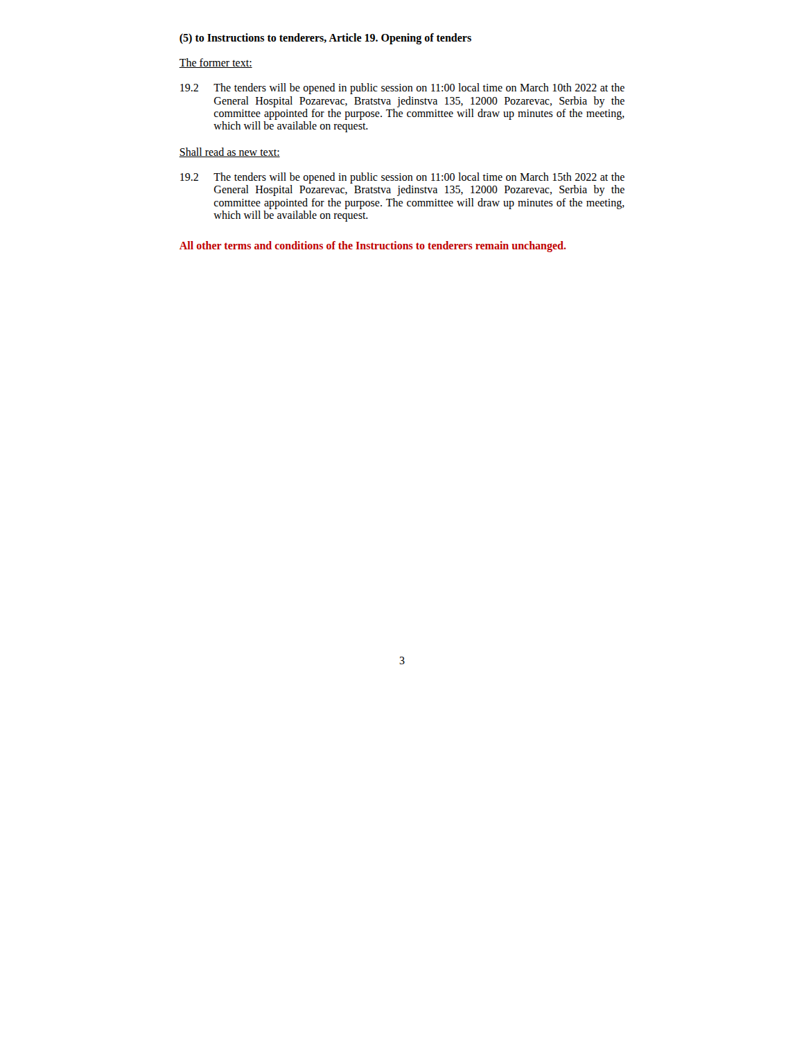(5) to Instructions to tenderers, Article 19. Opening of tenders
The former text:
19.2
The tenders will be opened in public session on 11:00 local time on March 10th 2022 at the General Hospital Pozarevac, Bratstva jedinstva 135, 12000 Pozarevac, Serbia by the committee appointed for the purpose. The committee will draw up minutes of the meeting, which will be available on request.
Shall read as new text:
19.2
The tenders will be opened in public session on 11:00 local time on March 15th 2022 at the General Hospital Pozarevac, Bratstva jedinstva 135, 12000 Pozarevac, Serbia by the committee appointed for the purpose. The committee will draw up minutes of the meeting, which will be available on request.
All other terms and conditions of the Instructions to tenderers remain unchanged.
3